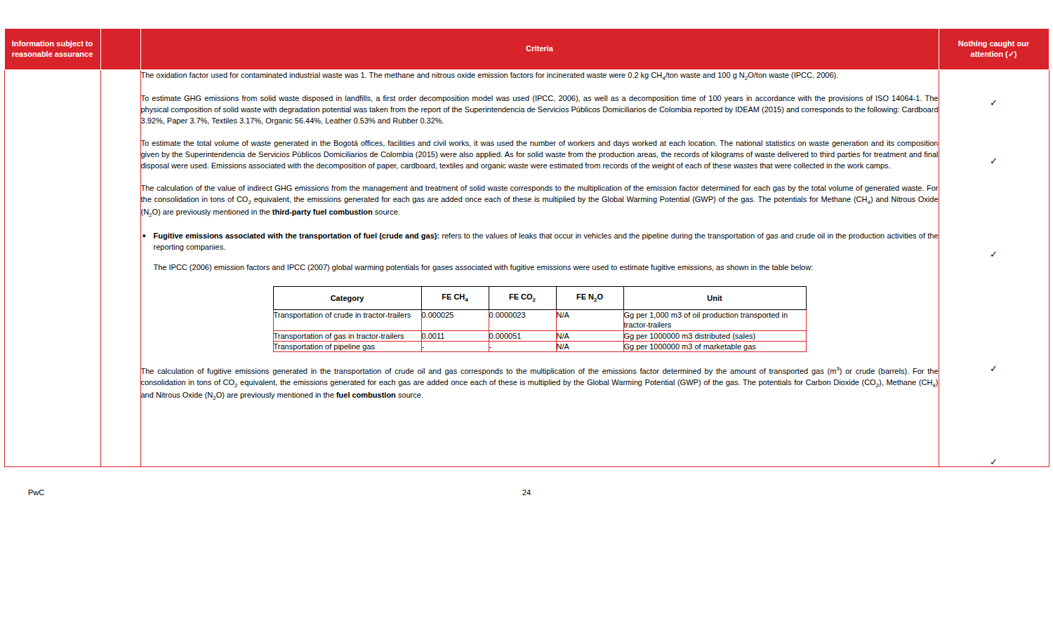| Information subject to reasonable assurance | | Criteria | Nothing caught our attention (✓) |
| --- | --- | --- | --- |
| | | The oxidation factor used for contaminated industrial waste was 1. The methane and nitrous oxide emission factors for incinerated waste were 0.2 kg CH 4 /ton waste and 100 g N 2 O/ton waste (IPCC, 2006). To estimate GHG emissions from solid waste disposed in landfills, a first order decomposition model was used (IPCC, 2006), as well as a decomposition time of 100 years in accordance with the provisions of ISO 14064-1. The physical composition of solid waste with degradation potential was taken from the report of the Superintendencia de Servicios Públicos Domiciliarios de Colombia reported by IDEAM (2015) and corresponds to the following: Cardboard 3.92%, Paper 3.7%, Textiles 3.17%, Organic 56.44%, Leather 0.53% and Rubber 0.32%. To estimate the total volume of waste generated in the Bogotá offices, facilities and civil works, it was used the number of workers and days worked at each location. The national statistics on waste generation and its composition given by the Superintendencia de Servicios Públicos Domiciliarios de Colombia (2015) were also applied. As for solid waste from the production areas, the records of kilograms of waste delivered to third parties for treatment and final disposal were used. Emissions associated with the decomposition of paper, cardboard, textiles and organic waste were estimated from records of the weight of each of these wastes that were collected in the work camps. The calculation of the value of indirect GHG emissions from the management and treatment of solid waste corresponds to the multiplication of the emission factor determined for each gas by the total volume of generated waste. For the consolidation in tons of CO 2 equivalent, the emissions generated for each gas are added once each of these is multiplied by the Global Warming Potential (GWP) of the gas. The potentials for Methane (CH 4 ) and Nitrous Oxide (N 2 O) are previously mentioned in the third-party fuel combustion source. Fugitive emissions associated with the transportation of fuel (crude and gas): refers to the values of leaks that occur in vehicles and the pipeline during the transportation of gas and crude oil in the production activities of the reporting companies. The IPCC (2006) emission factors and IPCC (2007) global warming potentials for gases associated with fugitive emissions were used to estimate fugitive emissions, as shown in the table below: / Category / FE CH 4 / FE CO 2 / FE N 2 O / Unit / / --- / --- / --- / --- / --- / / Transportation of crude in tractor-trailers / 0.000025 / 0.0000023 / N/A / Gg per 1,000 m3 of oil production transported in tractor-trailers / / Transportation of gas in tractor-trailers / 0.0011 / 0.000051 / N/A / Gg per 1000000 m3 distributed (sales) / / Transportation of pipeline gas / - / - / N/A / Gg per 1000000 m3 of marketable gas / The calculation of fugitive emissions generated in the transportation of crude oil and gas corresponds to the multiplication of the emissions factor determined by the amount of transported gas (m 3 ) or crude (barrels). For the consolidation in tons of CO 2 equivalent, the emissions generated for each gas are added once each of these is multiplied by the Global Warming Potential (GWP) of the gas. The potentials for Carbon Dioxide (CO 2 ), Methane (CH 4 ) and Nitrous Oxide (N 2 O) are previously mentioned in the fuel combustion source. | ✓ ✓ ✓ ✓ ✓ |
PwC
24